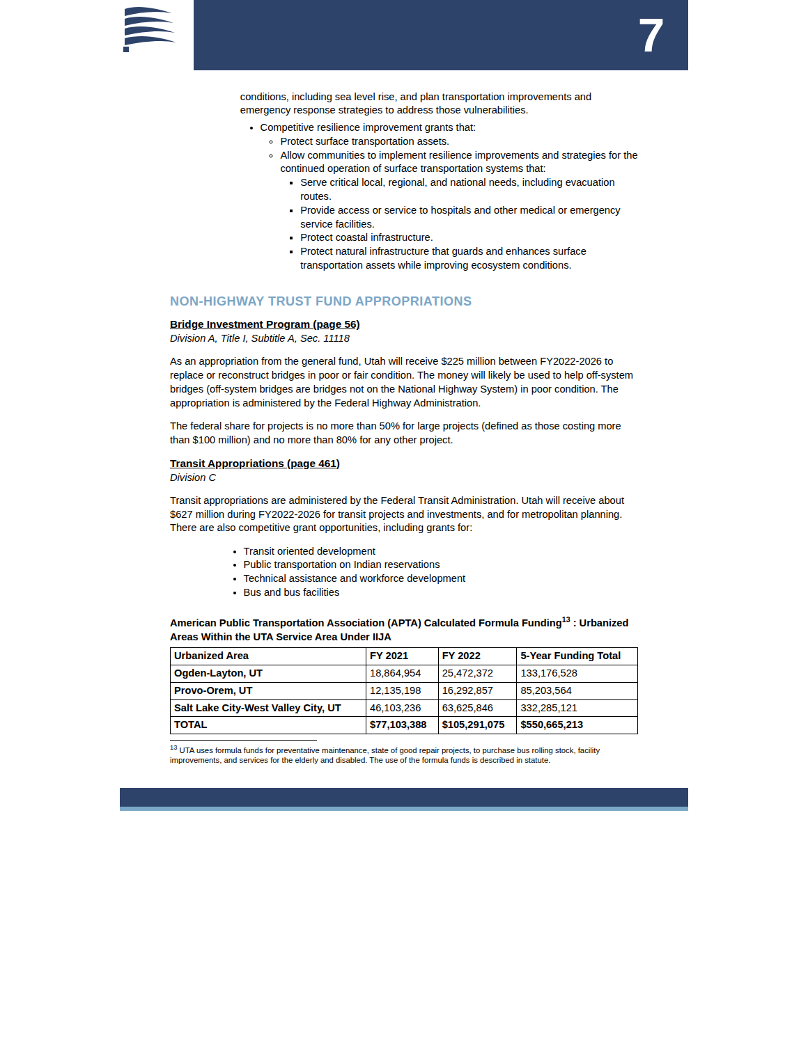7
conditions, including sea level rise, and plan transportation improvements and emergency response strategies to address those vulnerabilities.
Competitive resilience improvement grants that:
Protect surface transportation assets.
Allow communities to implement resilience improvements and strategies for the continued operation of surface transportation systems that:
Serve critical local, regional, and national needs, including evacuation routes.
Provide access or service to hospitals and other medical or emergency service facilities.
Protect coastal infrastructure.
Protect natural infrastructure that guards and enhances surface transportation assets while improving ecosystem conditions.
NON-HIGHWAY TRUST FUND APPROPRIATIONS
Bridge Investment Program (page 56)
Division A, Title I, Subtitle A, Sec. 11118
As an appropriation from the general fund, Utah will receive $225 million between FY2022-2026 to replace or reconstruct bridges in poor or fair condition. The money will likely be used to help off-system bridges (off-system bridges are bridges not on the National Highway System) in poor condition. The appropriation is administered by the Federal Highway Administration.
The federal share for projects is no more than 50% for large projects (defined as those costing more than $100 million) and no more than 80% for any other project.
Transit Appropriations (page 461)
Division C
Transit appropriations are administered by the Federal Transit Administration. Utah will receive about $627 million during FY2022-2026 for transit projects and investments, and for metropolitan planning. There are also competitive grant opportunities, including grants for:
Transit oriented development
Public transportation on Indian reservations
Technical assistance and workforce development
Bus and bus facilities
American Public Transportation Association (APTA) Calculated Formula Funding13 : Urbanized Areas Within the UTA Service Area Under IIJA
| Urbanized Area | FY 2021 | FY 2022 | 5-Year Funding Total |
| --- | --- | --- | --- |
| Ogden-Layton, UT | 18,864,954 | 25,472,372 | 133,176,528 |
| Provo-Orem, UT | 12,135,198 | 16,292,857 | 85,203,564 |
| Salt Lake City-West Valley City, UT | 46,103,236 | 63,625,846 | 332,285,121 |
| TOTAL | $77,103,388 | $105,291,075 | $550,665,213 |
13 UTA uses formula funds for preventative maintenance, state of good repair projects, to purchase bus rolling stock, facility improvements, and services for the elderly and disabled. The use of the formula funds is described in statute.